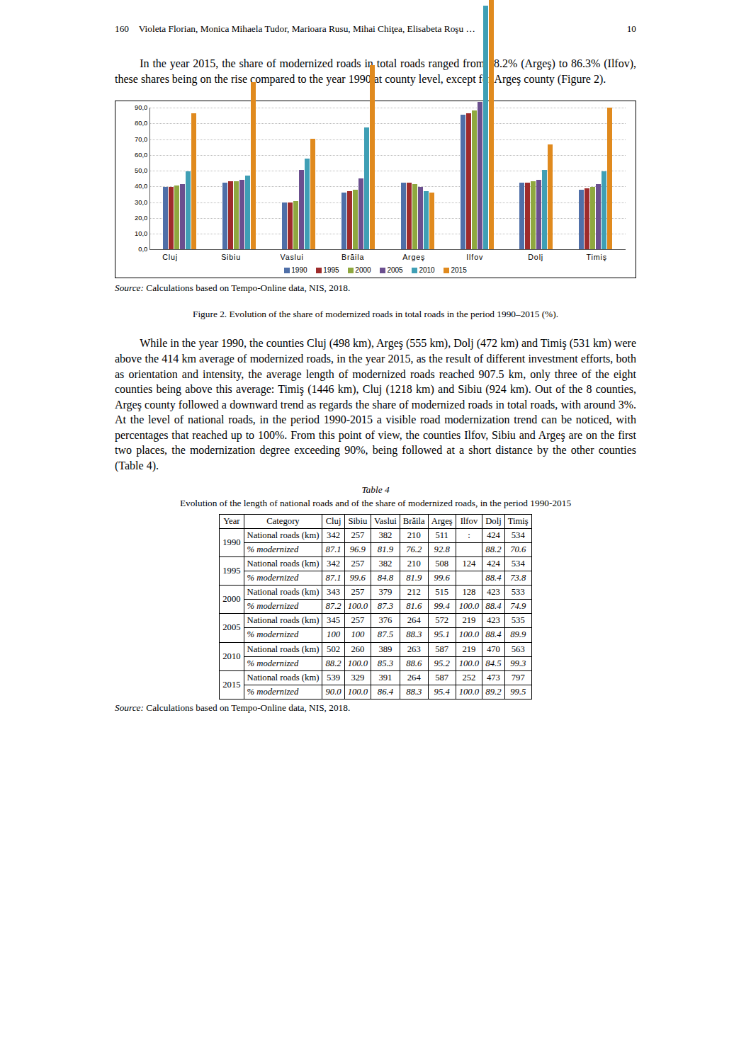160 Violeta Florian, Monica Mihaela Tudor, Marioara Rusu, Mihai Chiţea, Elisabeta Roşu … 10
In the year 2015, the share of modernized roads in total roads ranged from 18.2% (Argeş) to 86.3% (Ilfov), these shares being on the rise compared to the year 1990 at county level, except for Argeş county (Figure 2).
90,0 80,0 70,0 60,0 50,0 40,0 30,0 20,0 10,0 0,0
Cluj
Sibiu
Vaslui
Brăila
Argeş
Ilfov
Dolj
Timiş
1990 1995 2000 2005 2010 2015
Source: Calculations based on Tempo-Online data, NIS, 2018.
Figure 2. Evolution of the share of modernized roads in total roads in the period 1990–2015 (%).
While in the year 1990, the counties Cluj (498 km), Argeş (555 km), Dolj (472 km) and Timiş (531 km) were above the 414 km average of modernized roads, in the year 2015, as the result of different investment efforts, both as orientation and intensity, the average length of modernized roads reached 907.5 km, only three of the eight counties being above this average: Timiş (1446 km), Cluj (1218 km) and Sibiu (924 km). Out of the 8 counties, Argeş county followed a downward trend as regards the share of modernized roads in total roads, with around 3%. At the level of national roads, in the period 1990-2015 a visible road modernization trend can be noticed, with percentages that reached up to 100%. From this point of view, the counties Ilfov, Sibiu and Argeş are on the first two places, the modernization degree exceeding 90%, being followed at a short distance by the other counties (Table 4).
Table 4
Evolution of the length of national roads and of the share of modernized roads, in the period 1990-2015
| Year | Category | Cluj | Sibiu | Vaslui | Brăila | Argeş | Ilfov | Dolj | Timiş |
| --- | --- | --- | --- | --- | --- | --- | --- | --- | --- |
| 1990 | National roads (km) | 342 | 257 | 382 | 210 | 511 | : | 424 | 534 |
| % modernized | 87.1 | 96.9 | 81.9 | 76.2 | 92.8 | | 88.2 | 70.6 |
| 1995 | National roads (km) | 342 | 257 | 382 | 210 | 508 | 124 | 424 | 534 |
| % modernized | 87.1 | 99.6 | 84.8 | 81.9 | 99.6 | | 88.4 | 73.8 |
| 2000 | National roads (km) | 343 | 257 | 379 | 212 | 515 | 128 | 423 | 533 |
| % modernized | 87.2 | 100.0 | 87.3 | 81.6 | 99.4 | 100.0 | 88.4 | 74.9 |
| 2005 | National roads (km) | 345 | 257 | 376 | 264 | 572 | 219 | 423 | 535 |
| % modernized | 100 | 100 | 87.5 | 88.3 | 95.1 | 100.0 | 88.4 | 89.9 |
| 2010 | National roads (km) | 502 | 260 | 389 | 263 | 587 | 219 | 470 | 563 |
| % modernized | 88.2 | 100.0 | 85.3 | 88.6 | 95.2 | 100.0 | 84.5 | 99.3 |
| 2015 | National roads (km) | 539 | 329 | 391 | 264 | 587 | 252 | 473 | 797 |
| % modernized | 90.0 | 100.0 | 86.4 | 88.3 | 95.4 | 100.0 | 89.2 | 99.5 |
Source: Calculations based on Tempo-Online data, NIS, 2018.